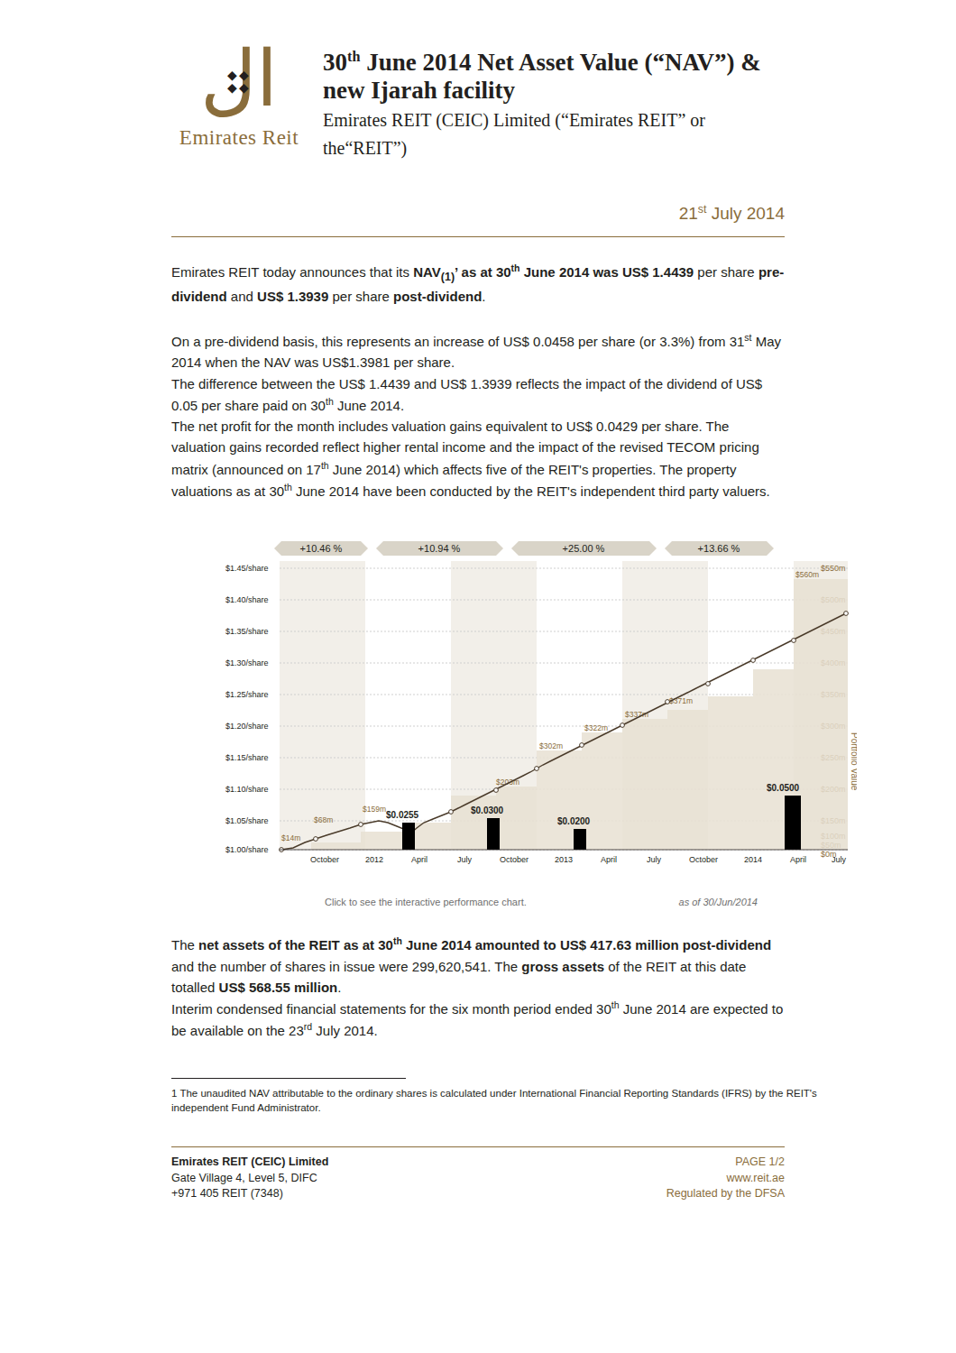ال ◆◆
◆◆
Emirates Reit
30th June 2014 Net Asset Value (“NAV”) & new Ijarah facility
Emirates REIT (CEIC) Limited (“Emirates REIT” or the“REIT”)
21st July 2014
Emirates REIT today announces that its NAV(1)’ as at 30th June 2014 was US$ 1.4439 per share pre-dividend and US$ 1.3939 per share post-dividend.
On a pre-dividend basis, this represents an increase of US$ 0.0458 per share (or 3.3%) from 31st May 2014 when the NAV was US$1.3981 per share.
The difference between the US$ 1.4439 and US$ 1.3939 reflects the impact of the dividend of US$ 0.05 per share paid on 30th June 2014.
The net profit for the month includes valuation gains equivalent to US$ 0.0429 per share. The valuation gains recorded reflect higher rental income and the impact of the revised TECOM pricing matrix (announced on 17th June 2014) which affects five of the REIT's properties. The property valuations as at 30th June 2014 have been conducted by the REIT's independent third party valuers.
$1.45/share $1.40/share $1.35/share $1.30/share $1.25/share $1.20/share $1.15/share $1.10/share $1.05/share $1.00/share $550m $500m $450m $400m $350m $300m $250m $200m $150m $100m $50m $0m Portfolio Value $14m $68m $159m $203m $302m $322m $337m $371m $560m $0.0255 $0.0300 $0.0200 $0.0500 +10.46 % +10.94 % +25.00 % +13.66 % October 2012 April July October 2013 April July October 2014 April July
Click to see the interactive performance chart. as of 30/Jun/2014
The net assets of the REIT as at 30th June 2014 amounted to US$ 417.63 million post-dividend and the number of shares in issue were 299,620,541. The gross assets of the REIT at this date totalled US$ 568.55 million.
Interim condensed financial statements for the six month period ended 30th June 2014 are expected to be available on the 23rd July 2014.
1 The unaudited NAV attributable to the ordinary shares is calculated under International Financial Reporting Standards (IFRS) by the REIT's independent Fund Administrator.
Emirates REIT (CEIC) Limited
Gate Village 4, Level 5, DIFC
+971 405 REIT (7348)
PAGE 1/2
www.reit.ae
Regulated by the DFSA